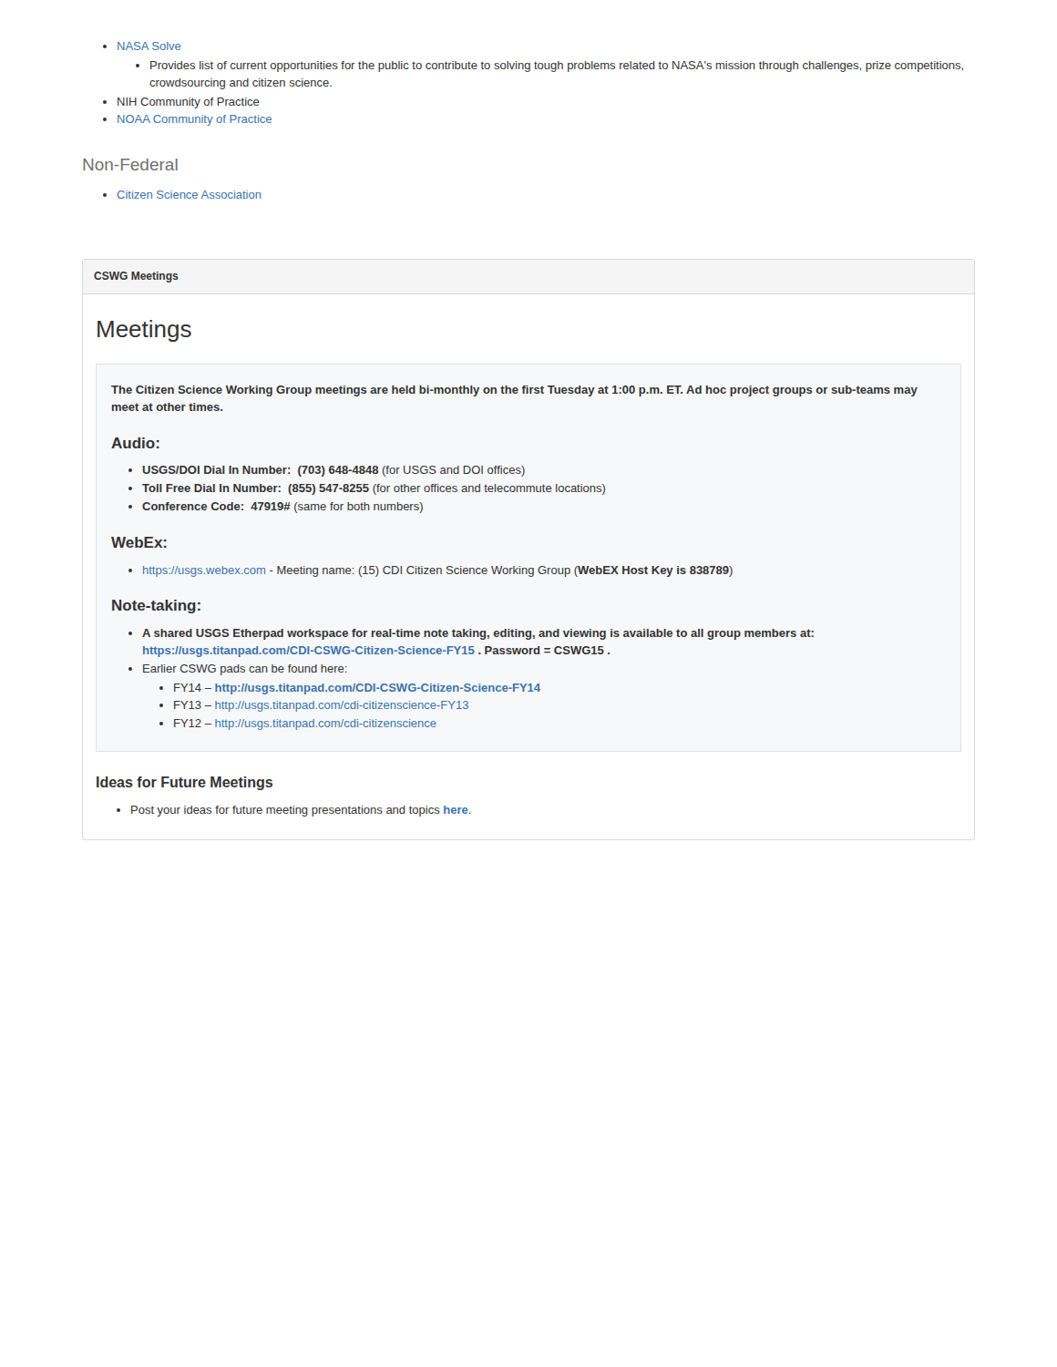NASA Solve
Provides list of current opportunities for the public to contribute to solving tough problems related to NASA's mission through challenges, prize competitions, crowdsourcing and citizen science.
NIH Community of Practice
NOAA Community of Practice
Non-Federal
Citizen Science Association
CSWG Meetings
Meetings
The Citizen Science Working Group meetings are held bi-monthly on the first Tuesday at 1:00 p.m. ET. Ad hoc project groups or sub-teams may meet at other times.
Audio:
USGS/DOI Dial In Number: (703) 648-4848 (for USGS and DOI offices)
Toll Free Dial In Number: (855) 547-8255 (for other offices and telecommute locations)
Conference Code: 47919# (same for both numbers)
WebEx:
https://usgs.webex.com - Meeting name: (15) CDI Citizen Science Working Group (WebEX Host Key is 838789)
Note-taking:
A shared USGS Etherpad workspace for real-time note taking, editing, and viewing is available to all group members at: https://usgs.titanpad.com/CDI-CSWG-Citizen-Science-FY15 . Password = CSWG15 .
Earlier CSWG pads can be found here:
FY14 – http://usgs.titanpad.com/CDI-CSWG-Citizen-Science-FY14
FY13 – http://usgs.titanpad.com/cdi-citizenscience-FY13
FY12 – http://usgs.titanpad.com/cdi-citizenscience
Ideas for Future Meetings
Post your ideas for future meeting presentations and topics here.